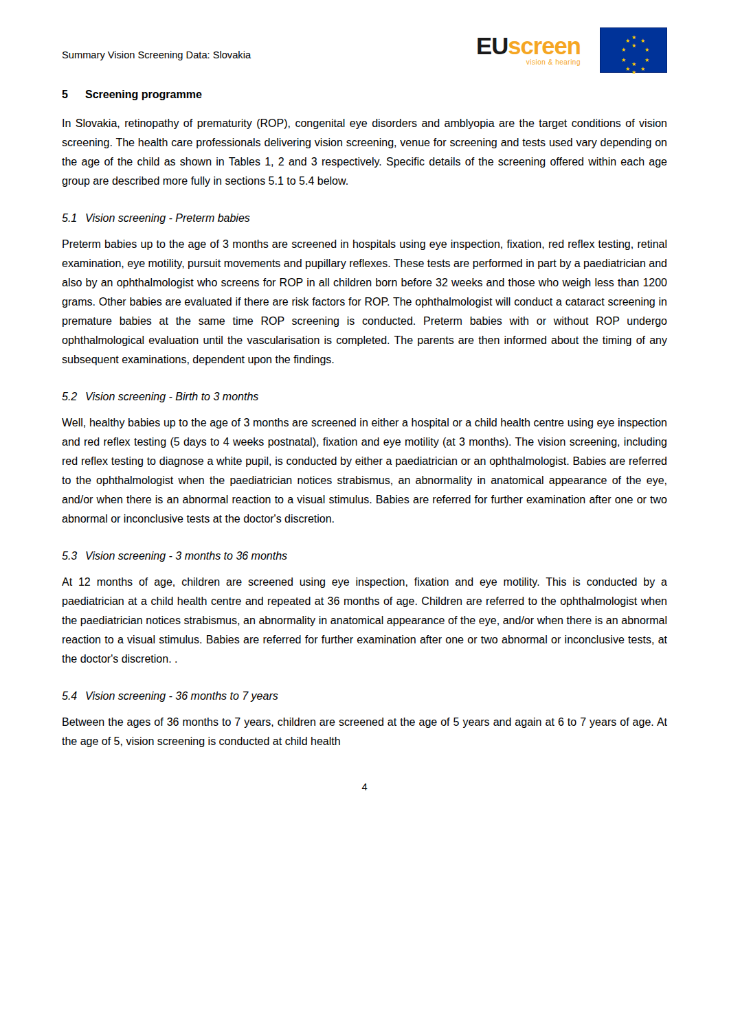Summary Vision Screening Data: Slovakia
EU screen vision & hearing
★ ★ ★ ★ ★ ★ ★ ★ ★ ★ ★ ★
5 Screening programme
In Slovakia, retinopathy of prematurity (ROP), congenital eye disorders and amblyopia are the target conditions of vision screening. The health care professionals delivering vision screening, venue for screening and tests used vary depending on the age of the child as shown in Tables 1, 2 and 3 respectively. Specific details of the screening offered within each age group are described more fully in sections 5.1 to 5.4 below.
5.1 Vision screening - Preterm babies
Preterm babies up to the age of 3 months are screened in hospitals using eye inspection, fixation, red reflex testing, retinal examination, eye motility, pursuit movements and pupillary reflexes. These tests are performed in part by a paediatrician and also by an ophthalmologist who screens for ROP in all children born before 32 weeks and those who weigh less than 1200 grams. Other babies are evaluated if there are risk factors for ROP. The ophthalmologist will conduct a cataract screening in premature babies at the same time ROP screening is conducted. Preterm babies with or without ROP undergo ophthalmological evaluation until the vascularisation is completed. The parents are then informed about the timing of any subsequent examinations, dependent upon the findings.
5.2 Vision screening - Birth to 3 months
Well, healthy babies up to the age of 3 months are screened in either a hospital or a child health centre using eye inspection and red reflex testing (5 days to 4 weeks postnatal), fixation and eye motility (at 3 months). The vision screening, including red reflex testing to diagnose a white pupil, is conducted by either a paediatrician or an ophthalmologist. Babies are referred to the ophthalmologist when the paediatrician notices strabismus, an abnormality in anatomical appearance of the eye, and/or when there is an abnormal reaction to a visual stimulus. Babies are referred for further examination after one or two abnormal or inconclusive tests at the doctor's discretion.
5.3 Vision screening - 3 months to 36 months
At 12 months of age, children are screened using eye inspection, fixation and eye motility. This is conducted by a paediatrician at a child health centre and repeated at 36 months of age. Children are referred to the ophthalmologist when the paediatrician notices strabismus, an abnormality in anatomical appearance of the eye, and/or when there is an abnormal reaction to a visual stimulus. Babies are referred for further examination after one or two abnormal or inconclusive tests, at the doctor's discretion. .
5.4 Vision screening - 36 months to 7 years
Between the ages of 36 months to 7 years, children are screened at the age of 5 years and again at 6 to 7 years of age. At the age of 5, vision screening is conducted at child health
4